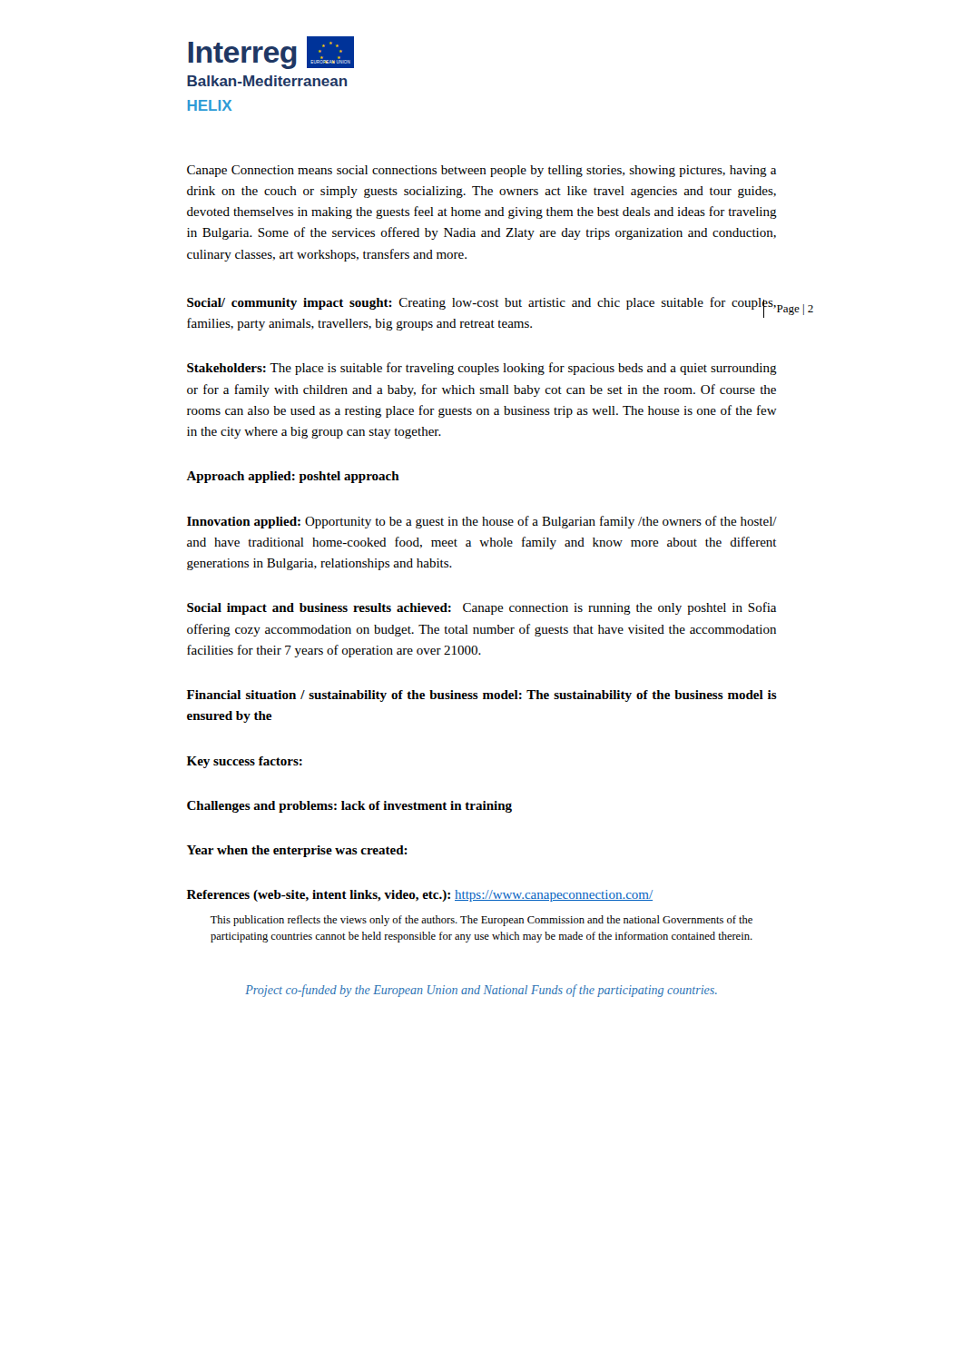Interreg
★ ★ ★ ★ ★ ★ ★ ★ ★
EUROPEAN UNION
Balkan-Mediterranean
HELIX
Page | 2
Canape Connection means social connections between people by telling stories, showing pictures, having a drink on the couch or simply guests socializing. The owners act like travel agencies and tour guides, devoted themselves in making the guests feel at home and giving them the best deals and ideas for traveling in Bulgaria. Some of the services offered by Nadia and Zlaty are day trips organization and conduction, culinary classes, art workshops, transfers and more.
Social/ community impact sought: Creating low-cost but artistic and chic place suitable for couples, families, party animals, travellers, big groups and retreat teams.
Stakeholders: The place is suitable for traveling couples looking for spacious beds and a quiet surrounding or for a family with children and a baby, for which small baby cot can be set in the room. Of course the rooms can also be used as a resting place for guests on a business trip as well. The house is one of the few in the city where a big group can stay together.
Approach applied: poshtel approach
Innovation applied: Opportunity to be a guest in the house of a Bulgarian family /the owners of the hostel/ and have traditional home-cooked food, meet a whole family and know more about the different generations in Bulgaria, relationships and habits.
Social impact and business results achieved: Canape connection is running the only poshtel in Sofia offering cozy accommodation on budget. The total number of guests that have visited the accommodation facilities for their 7 years of operation are over 21000.
Financial situation / sustainability of the business model: The sustainability of the business model is ensured by the
Key success factors:
Challenges and problems: lack of investment in training
Year when the enterprise was created:
References (web-site, intent links, video, etc.): https://www.canapeconnection.com/
This publication reflects the views only of the authors. The European Commission and the national Governments of the participating countries cannot be held responsible for any use which may be made of the information contained therein.
Project co-funded by the European Union and National Funds of the participating countries.